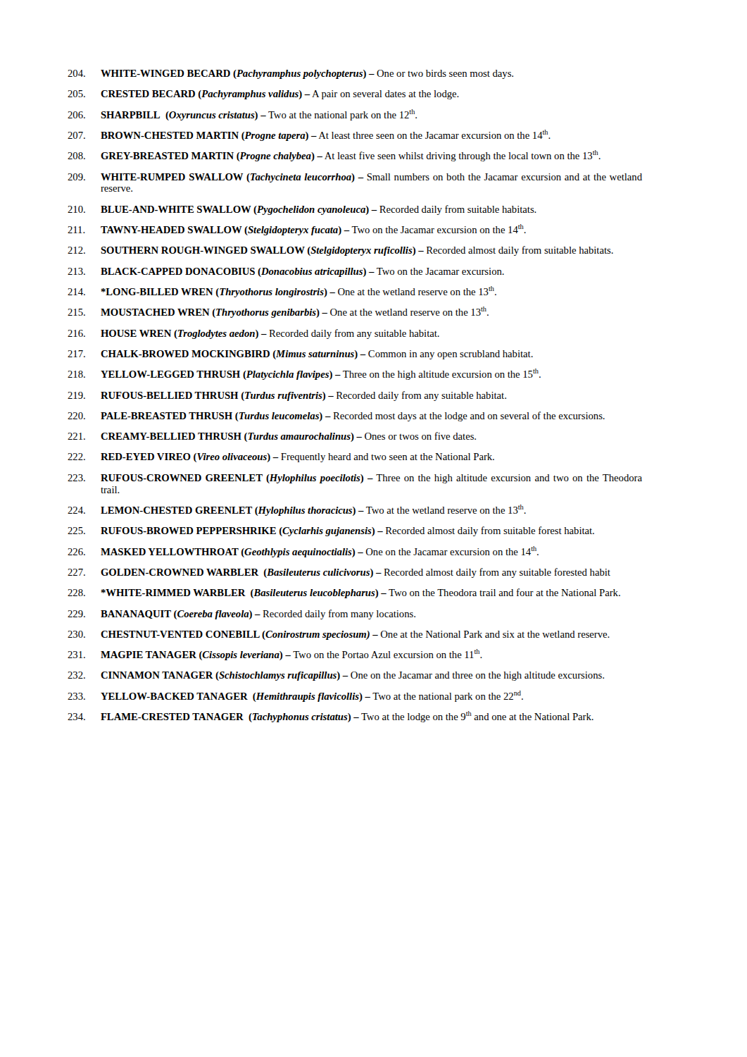WHITE-WINGED BECARD (Pachyramphus polychopterus) – One or two birds seen most days.
CRESTED BECARD (Pachyramphus validus) – A pair on several dates at the lodge.
SHARPBILL (Oxyruncus cristatus) – Two at the national park on the 12th.
BROWN-CHESTED MARTIN (Progne tapera) – At least three seen on the Jacamar excursion on the 14th.
GREY-BREASTED MARTIN (Progne chalybea) – At least five seen whilst driving through the local town on the 13th.
WHITE-RUMPED SWALLOW (Tachycineta leucorrhoa) – Small numbers on both the Jacamar excursion and at the wetland reserve.
BLUE-AND-WHITE SWALLOW (Pygochelidon cyanoleuca) – Recorded daily from suitable habitats.
TAWNY-HEADED SWALLOW (Stelgidopteryx fucata) – Two on the Jacamar excursion on the 14th.
SOUTHERN ROUGH-WINGED SWALLOW (Stelgidopteryx ruficollis) – Recorded almost daily from suitable habitats.
BLACK-CAPPED DONACOBIUS (Donacobius atricapillus) – Two on the Jacamar excursion.
*LONG-BILLED WREN (Thryothorus longirostris) – One at the wetland reserve on the 13th.
MOUSTACHED WREN (Thryothorus genibarbis) – One at the wetland reserve on the 13th.
HOUSE WREN (Troglodytes aedon) – Recorded daily from any suitable habitat.
CHALK-BROWED MOCKINGBIRD (Mimus saturninus) – Common in any open scrubland habitat.
YELLOW-LEGGED THRUSH (Platycichla flavipes) – Three on the high altitude excursion on the 15th.
RUFOUS-BELLIED THRUSH (Turdus rufiventris) – Recorded daily from any suitable habitat.
PALE-BREASTED THRUSH (Turdus leucomelas) – Recorded most days at the lodge and on several of the excursions.
CREAMY-BELLIED THRUSH (Turdus amaurochalinus) – Ones or twos on five dates.
RED-EYED VIREO (Vireo olivaceous) – Frequently heard and two seen at the National Park.
RUFOUS-CROWNED GREENLET (Hylophilus poecilotis) – Three on the high altitude excursion and two on the Theodora trail.
LEMON-CHESTED GREENLET (Hylophilus thoracicus) – Two at the wetland reserve on the 13th.
RUFOUS-BROWED PEPPERSHRIKE (Cyclarhis gujanensis) – Recorded almost daily from suitable forest habitat.
MASKED YELLOWTHROAT (Geothlypis aequinoctialis) – One on the Jacamar excursion on the 14th.
GOLDEN-CROWNED WARBLER (Basileuterus culicivorus) – Recorded almost daily from any suitable forested habit
*WHITE-RIMMED WARBLER (Basileuterus leucoblepharus) – Two on the Theodora trail and four at the National Park.
BANANAQUIT (Coereba flaveola) – Recorded daily from many locations.
CHESTNUT-VENTED CONEBILL (Conirostrum speciosum) – One at the National Park and six at the wetland reserve.
MAGPIE TANAGER (Cissopis leveriana) – Two on the Portao Azul excursion on the 11th.
CINNAMON TANAGER (Schistochlamys ruficapillus) – One on the Jacamar and three on the high altitude excursions.
YELLOW-BACKED TANAGER (Hemithraupis flavicollis) – Two at the national park on the 22nd.
FLAME-CRESTED TANAGER (Tachyphonus cristatus) – Two at the lodge on the 9th and one at the National Park.